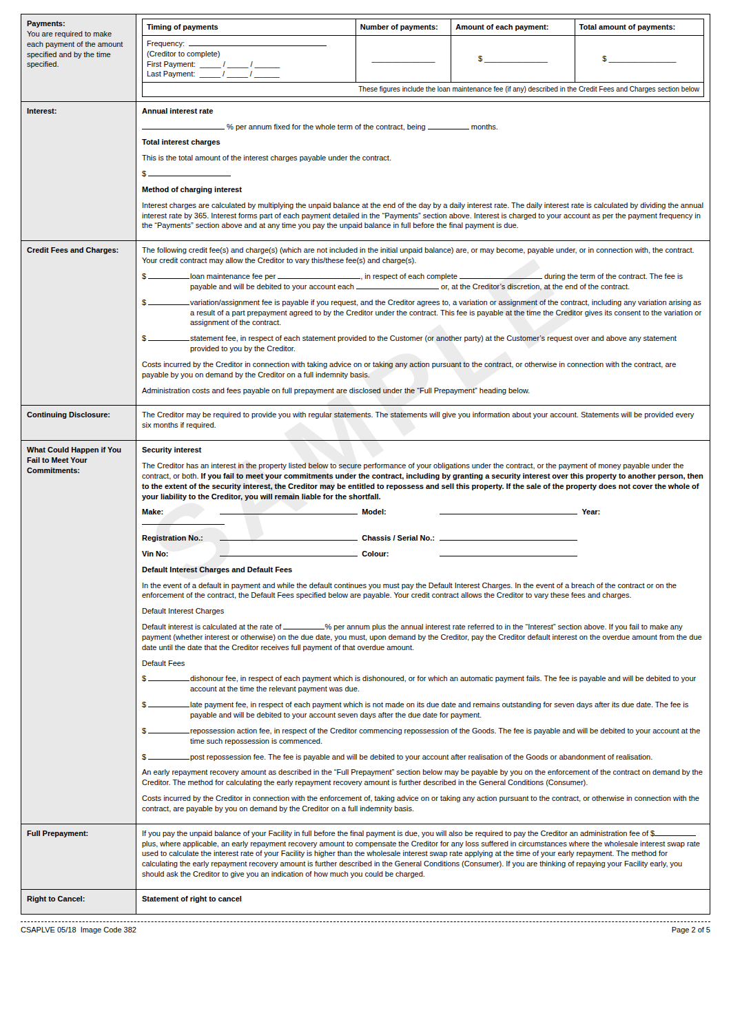SAMPLE
| Payments: You are required to make each payment of the amount specified and by the time specified. | / Timing of payments / Number of payments: / Amount of each payment: / Total amount of payments: / / --- / --- / --- / --- / / Frequency: (Creditor to complete) First Payment: _____ / _____ / ______ Last Payment: _____ / _____ / ______ / _______________ / $ _______________ / $ ________________ / These figures include the loan maintenance fee (if any) described in the Credit Fees and Charges section below |
| Interest: | Annual interest rate % per annum fixed for the whole term of the contract, being months. Total interest charges This is the total amount of the interest charges payable under the contract. $ Method of charging interest Interest charges are calculated by multiplying the unpaid balance at the end of the day by a daily interest rate. The daily interest rate is calculated by dividing the annual interest rate by 365. Interest forms part of each payment detailed in the “Payments” section above. Interest is charged to your account as per the payment frequency in the “Payments” section above and at any time you pay the unpaid balance in full before the final payment is due. |
| Credit Fees and Charges: | The following credit fee(s) and charge(s) (which are not included in the initial unpaid balance) are, or may become, payable under, or in connection with, the contract. Your credit contract may allow the Creditor to vary this/these fee(s) and charge(s). $ loan maintenance fee per , in respect of each complete during the term of the contract. The fee is payable and will be debited to your account each or, at the Creditor’s discretion, at the end of the contract. $ variation/assignment fee is payable if you request, and the Creditor agrees to, a variation or assignment of the contract, including any variation arising as a result of a part prepayment agreed to by the Creditor under the contract. This fee is payable at the time the Creditor gives its consent to the variation or assignment of the contract. $ statement fee, in respect of each statement provided to the Customer (or another party) at the Customer’s request over and above any statement provided to you by the Creditor. Costs incurred by the Creditor in connection with taking advice on or taking any action pursuant to the contract, or otherwise in connection with the contract, are payable by you on demand by the Creditor on a full indemnity basis. Administration costs and fees payable on full prepayment are disclosed under the “Full Prepayment” heading below. |
| Continuing Disclosure: | The Creditor may be required to provide you with regular statements. The statements will give you information about your account. Statements will be provided every six months if required. |
| What Could Happen if You Fail to Meet Your Commitments: | Security interest The Creditor has an interest in the property listed below to secure performance of your obligations under the contract, or the payment of money payable under the contract, or both. If you fail to meet your commitments under the contract, including by granting a security interest over this property to another person, then to the extent of the security interest, the Creditor may be entitled to repossess and sell this property. If the sale of the property does not cover the whole of your liability to the Creditor, you will remain liable for the shortfall. Make: Model: Year: Registration No.: Chassis / Serial No.: Vin No: Colour: Default Interest Charges and Default Fees In the event of a default in payment and while the default continues you must pay the Default Interest Charges. In the event of a breach of the contract or on the enforcement of the contract, the Default Fees specified below are payable. Your credit contract allows the Creditor to vary these fees and charges. Default Interest Charges Default interest is calculated at the rate of % per annum plus the annual interest rate referred to in the “Interest” section above. If you fail to make any payment (whether interest or otherwise) on the due date, you must, upon demand by the Creditor, pay the Creditor default interest on the overdue amount from the due date until the date that the Creditor receives full payment of that overdue amount. Default Fees $ dishonour fee, in respect of each payment which is dishonoured, or for which an automatic payment fails. The fee is payable and will be debited to your account at the time the relevant payment was due. $ late payment fee, in respect of each payment which is not made on its due date and remains outstanding for seven days after its due date. The fee is payable and will be debited to your account seven days after the due date for payment. $ repossession action fee, in respect of the Creditor commencing repossession of the Goods. The fee is payable and will be debited to your account at the time such repossession is commenced. $ post repossession fee. The fee is payable and will be debited to your account after realisation of the Goods or abandonment of realisation. An early repayment recovery amount as described in the “Full Prepayment” section below may be payable by you on the enforcement of the contract on demand by the Creditor. The method for calculating the early repayment recovery amount is further described in the General Conditions (Consumer). Costs incurred by the Creditor in connection with the enforcement of, taking advice on or taking any action pursuant to the contract, or otherwise in connection with the contract, are payable by you on demand by the Creditor on a full indemnity basis. |
| Full Prepayment: | If you pay the unpaid balance of your Facility in full before the final payment is due, you will also be required to pay the Creditor an administration fee of $ plus, where applicable, an early repayment recovery amount to compensate the Creditor for any loss suffered in circumstances where the wholesale interest swap rate used to calculate the interest rate of your Facility is higher than the wholesale interest swap rate applying at the time of your early repayment. The method for calculating the early repayment recovery amount is further described in the General Conditions (Consumer). If you are thinking of repaying your Facility early, you should ask the Creditor to give you an indication of how much you could be charged. |
| Right to Cancel: | Statement of right to cancel |
CSAPLVE 05/18 Image Code 382 Page 2 of 5